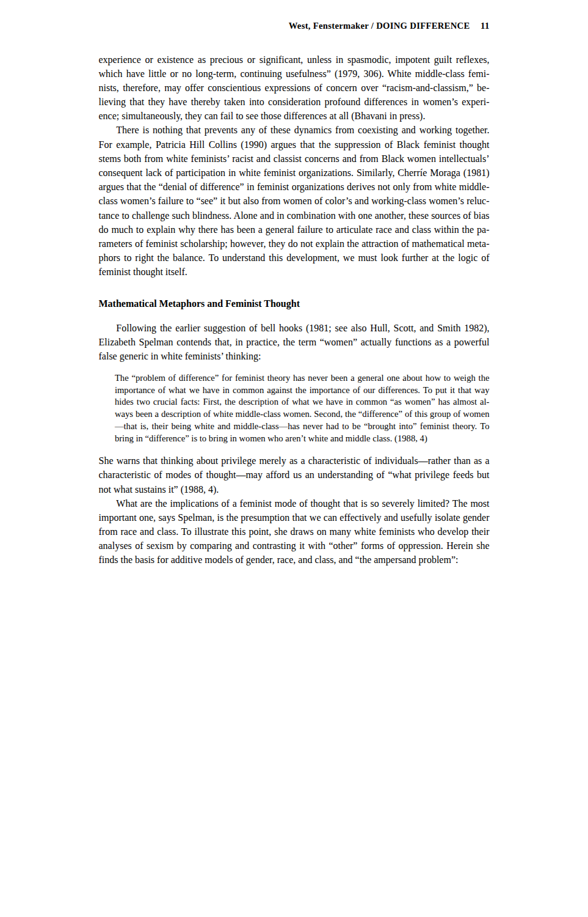West, Fenstermaker / DOING DIFFERENCE11
experience or existence as precious or significant, unless in spasmodic, impotent guilt reflexes, which have little or no long-term, continuing usefulness” (1979, 306). White middle-class feminists, therefore, may offer conscientious expressions of concern over “racism-and-classism,” believing that they have thereby taken into consideration profound differences in women’s experience; simultaneously, they can fail to see those differences at all (Bhavani in press).
There is nothing that prevents any of these dynamics from coexisting and working together. For example, Patricia Hill Collins (1990) argues that the suppression of Black feminist thought stems both from white feminists’ racist and classist concerns and from Black women intellectuals’ consequent lack of participation in white feminist organizations. Similarly, Cherríe Moraga (1981) argues that the “denial of difference” in feminist organizations derives not only from white middle-class women’s failure to “see” it but also from women of color’s and working-class women’s reluctance to challenge such blindness. Alone and in combination with one another, these sources of bias do much to explain why there has been a general failure to articulate race and class within the parameters of feminist scholarship; however, they do not explain the attraction of mathematical metaphors to right the balance. To understand this development, we must look further at the logic of feminist thought itself.
Mathematical Metaphors and Feminist Thought
Following the earlier suggestion of bell hooks (1981; see also Hull, Scott, and Smith 1982), Elizabeth Spelman contends that, in practice, the term “women” actually functions as a powerful false generic in white feminists’ thinking:
The “problem of difference” for feminist theory has never been a general one about how to weigh the importance of what we have in common against the importance of our differences. To put it that way hides two crucial facts: First, the description of what we have in common “as women” has almost always been a description of white middle-class women. Second, the “difference” of this group of women—that is, their being white and middle-class—has never had to be “brought into” feminist theory. To bring in “difference” is to bring in women who aren’t white and middle class. (1988, 4)
She warns that thinking about privilege merely as a characteristic of individuals—rather than as a characteristic of modes of thought—may afford us an understanding of “what privilege feeds but not what sustains it” (1988, 4).
What are the implications of a feminist mode of thought that is so severely limited? The most important one, says Spelman, is the presumption that we can effectively and usefully isolate gender from race and class. To illustrate this point, she draws on many white feminists who develop their analyses of sexism by comparing and contrasting it with “other” forms of oppression. Herein she finds the basis for additive models of gender, race, and class, and “the ampersand problem”: